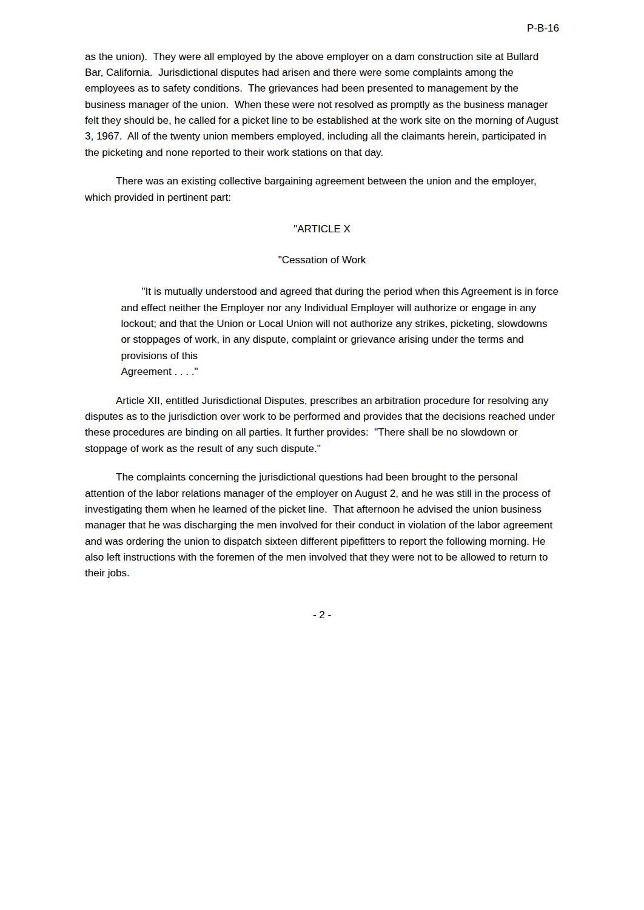P-B-16
as the union). They were all employed by the above employer on a dam construction site at Bullard Bar, California. Jurisdictional disputes had arisen and there were some complaints among the employees as to safety conditions. The grievances had been presented to management by the business manager of the union. When these were not resolved as promptly as the business manager felt they should be, he called for a picket line to be established at the work site on the morning of August 3, 1967. All of the twenty union members employed, including all the claimants herein, participated in the picketing and none reported to their work stations on that day.
There was an existing collective bargaining agreement between the union and the employer, which provided in pertinent part:
"ARTICLE X
"Cessation of Work
"It is mutually understood and agreed that during the period when this Agreement is in force and effect neither the Employer nor any Individual Employer will authorize or engage in any lockout; and that the Union or Local Union will not authorize any strikes, picketing, slowdowns or stoppages of work, in any dispute, complaint or grievance arising under the terms and provisions of this
Agreement . . . ."
Article XII, entitled Jurisdictional Disputes, prescribes an arbitration procedure for resolving any disputes as to the jurisdiction over work to be performed and provides that the decisions reached under these procedures are binding on all parties. It further provides: "There shall be no slowdown or stoppage of work as the result of any such dispute."
The complaints concerning the jurisdictional questions had been brought to the personal attention of the labor relations manager of the employer on August 2, and he was still in the process of investigating them when he learned of the picket line. That afternoon he advised the union business manager that he was discharging the men involved for their conduct in violation of the labor agreement and was ordering the union to dispatch sixteen different pipefitters to report the following morning. He also left instructions with the foremen of the men involved that they were not to be allowed to return to their jobs.
- 2 -